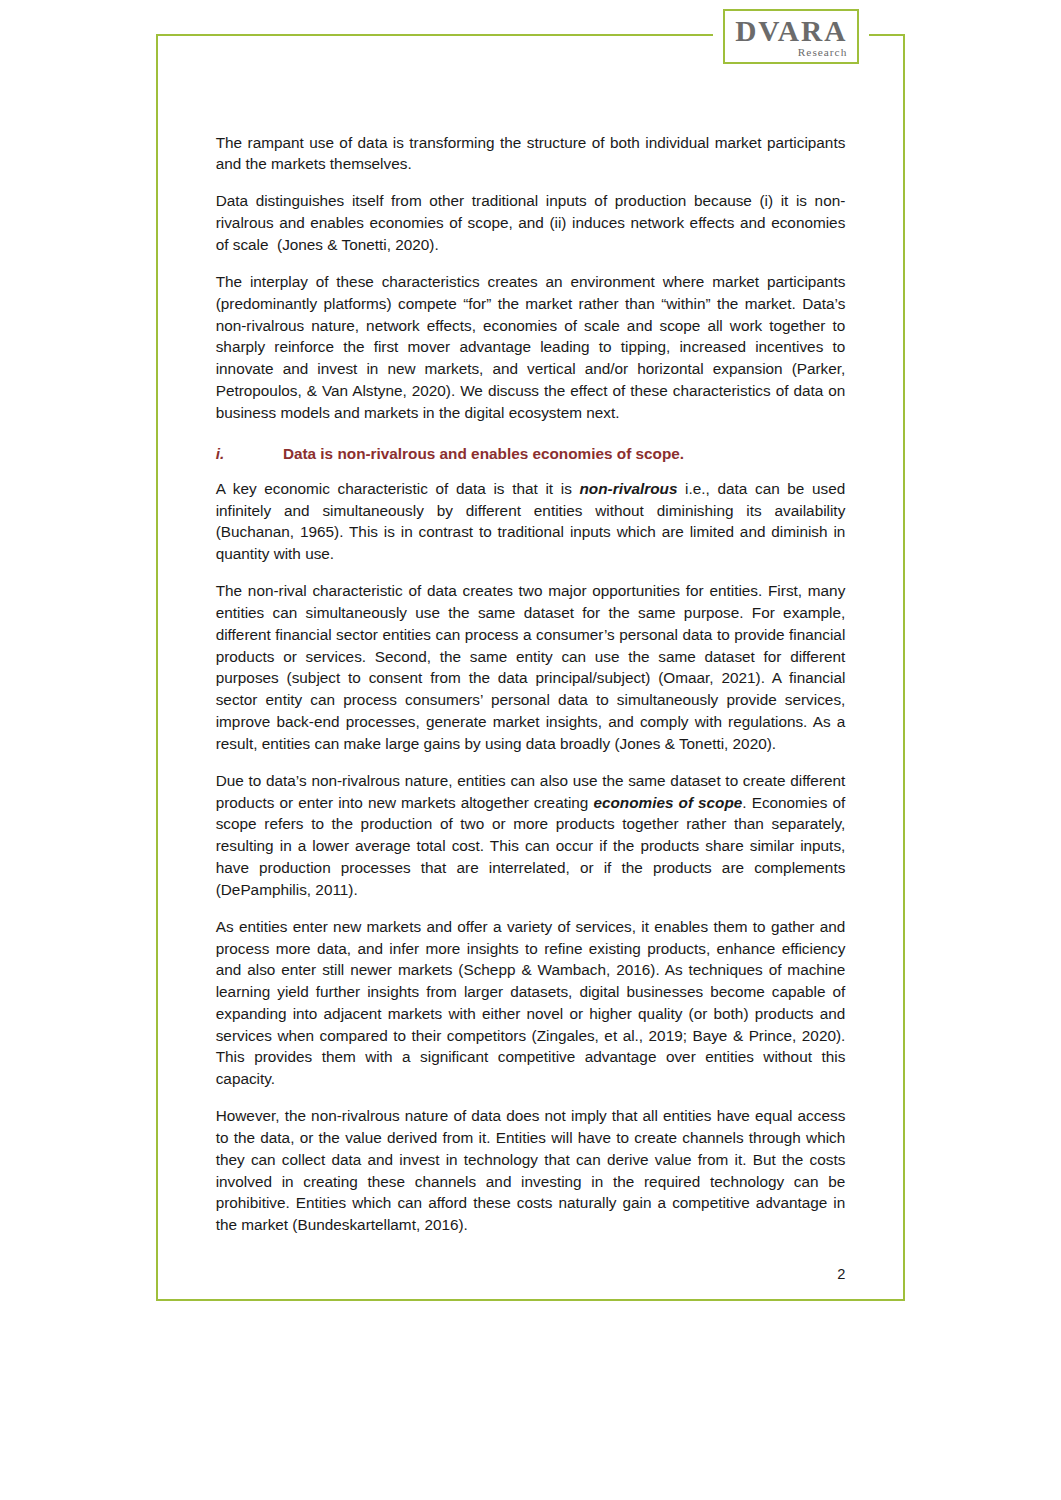DVARA
Research
The rampant use of data is transforming the structure of both individual market participants and the markets themselves.
Data distinguishes itself from other traditional inputs of production because (i) it is non-rivalrous and enables economies of scope, and (ii) induces network effects and economies of scale (Jones & Tonetti, 2020).
The interplay of these characteristics creates an environment where market participants (predominantly platforms) compete “for” the market rather than “within” the market. Data’s non-rivalrous nature, network effects, economies of scale and scope all work together to sharply reinforce the first mover advantage leading to tipping, increased incentives to innovate and invest in new markets, and vertical and/or horizontal expansion (Parker, Petropoulos, & Van Alstyne, 2020). We discuss the effect of these characteristics of data on business models and markets in the digital ecosystem next.
i. Data is non-rivalrous and enables economies of scope.
A key economic characteristic of data is that it is non-rivalrous i.e., data can be used infinitely and simultaneously by different entities without diminishing its availability (Buchanan, 1965). This is in contrast to traditional inputs which are limited and diminish in quantity with use.
The non-rival characteristic of data creates two major opportunities for entities. First, many entities can simultaneously use the same dataset for the same purpose. For example, different financial sector entities can process a consumer’s personal data to provide financial products or services. Second, the same entity can use the same dataset for different purposes (subject to consent from the data principal/subject) (Omaar, 2021). A financial sector entity can process consumers’ personal data to simultaneously provide services, improve back-end processes, generate market insights, and comply with regulations. As a result, entities can make large gains by using data broadly (Jones & Tonetti, 2020).
Due to data’s non-rivalrous nature, entities can also use the same dataset to create different products or enter into new markets altogether creating economies of scope. Economies of scope refers to the production of two or more products together rather than separately, resulting in a lower average total cost. This can occur if the products share similar inputs, have production processes that are interrelated, or if the products are complements (DePamphilis, 2011).
As entities enter new markets and offer a variety of services, it enables them to gather and process more data, and infer more insights to refine existing products, enhance efficiency and also enter still newer markets (Schepp & Wambach, 2016). As techniques of machine learning yield further insights from larger datasets, digital businesses become capable of expanding into adjacent markets with either novel or higher quality (or both) products and services when compared to their competitors (Zingales, et al., 2019; Baye & Prince, 2020). This provides them with a significant competitive advantage over entities without this capacity.
However, the non-rivalrous nature of data does not imply that all entities have equal access to the data, or the value derived from it. Entities will have to create channels through which they can collect data and invest in technology that can derive value from it. But the costs involved in creating these channels and investing in the required technology can be prohibitive. Entities which can afford these costs naturally gain a competitive advantage in the market (Bundeskartellamt, 2016).
2